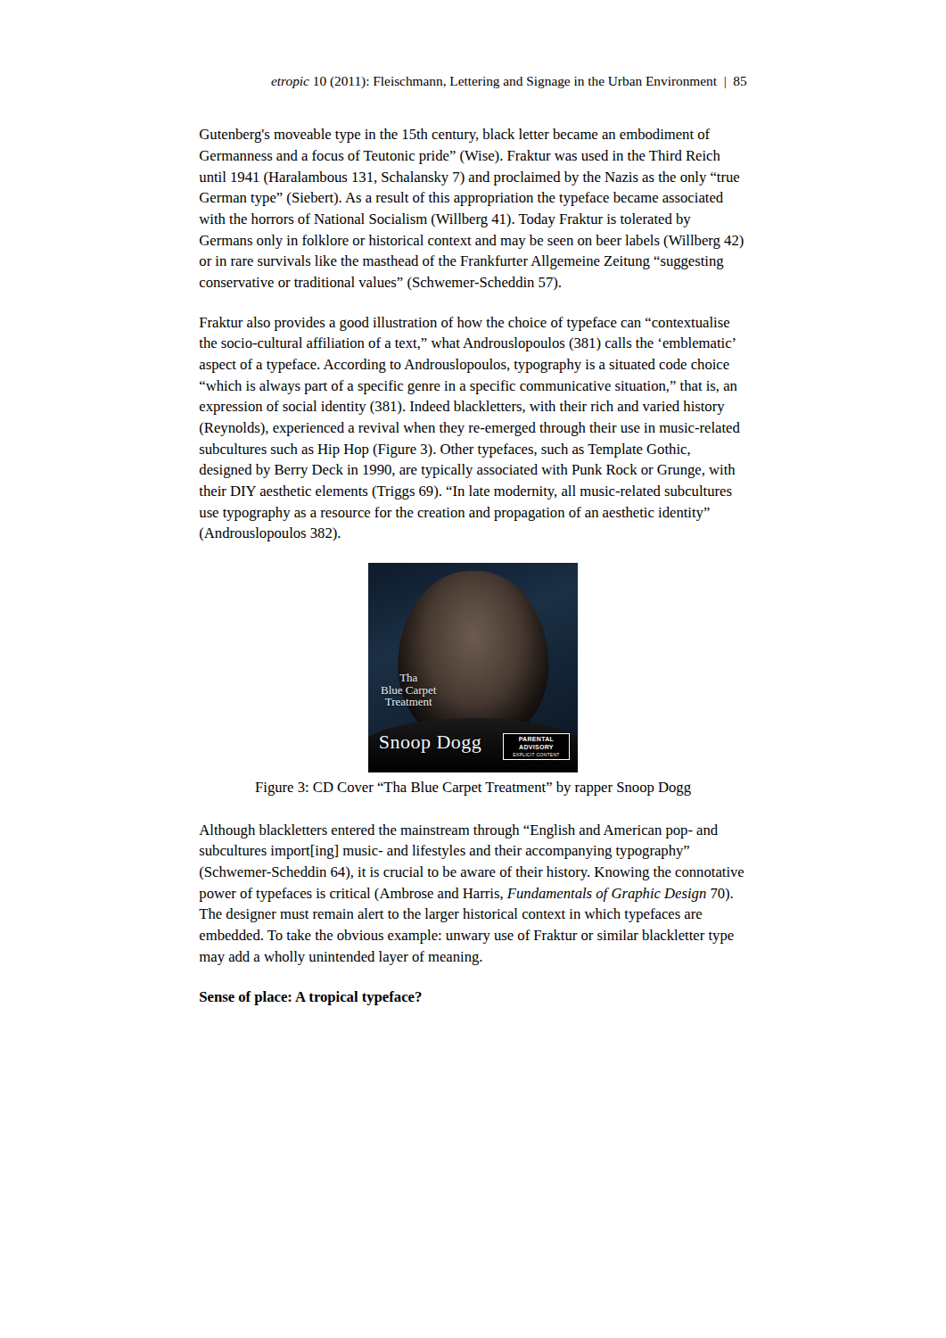etropic 10 (2011): Fleischmann, Lettering and Signage in the Urban Environment | 85
Gutenberg's moveable type in the 15th century, black letter became an embodiment of Germanness and a focus of Teutonic pride” (Wise). Fraktur was used in the Third Reich until 1941 (Haralambous 131, Schalansky 7) and proclaimed by the Nazis as the only “true German type” (Siebert). As a result of this appropriation the typeface became associated with the horrors of National Socialism (Willberg 41). Today Fraktur is tolerated by Germans only in folklore or historical context and may be seen on beer labels (Willberg 42) or in rare survivals like the masthead of the Frankfurter Allgemeine Zeitung “suggesting conservative or traditional values” (Schwemer-Scheddin 57).
Fraktur also provides a good illustration of how the choice of typeface can “contextualise the socio-cultural affiliation of a text,” what Androuslopoulos (381) calls the ‘emblematic’ aspect of a typeface. According to Androuslopoulos, typography is a situated code choice “which is always part of a specific genre in a specific communicative situation,” that is, an expression of social identity (381). Indeed blackletters, with their rich and varied history (Reynolds), experienced a revival when they re-emerged through their use in music-related subcultures such as Hip Hop (Figure 3). Other typefaces, such as Template Gothic, designed by Berry Deck in 1990, are typically associated with Punk Rock or Grunge, with their DIY aesthetic elements (Triggs 69). “In late modernity, all music-related subcultures use typography as a resource for the creation and propagation of an aesthetic identity” (Androuslopoulos 382).
Tha
Blue Carpet
Treatment
Snoop Dogg
PARENTAL ADVISORYEXPLICIT CONTENT
Figure 3: CD Cover “Tha Blue Carpet Treatment” by rapper Snoop Dogg
Although blackletters entered the mainstream through “English and American pop- and subcultures import[ing] music- and lifestyles and their accompanying typography” (Schwemer-Scheddin 64), it is crucial to be aware of their history. Knowing the connotative power of typefaces is critical (Ambrose and Harris, Fundamentals of Graphic Design 70). The designer must remain alert to the larger historical context in which typefaces are embedded. To take the obvious example: unwary use of Fraktur or similar blackletter type may add a wholly unintended layer of meaning.
Sense of place: A tropical typeface?